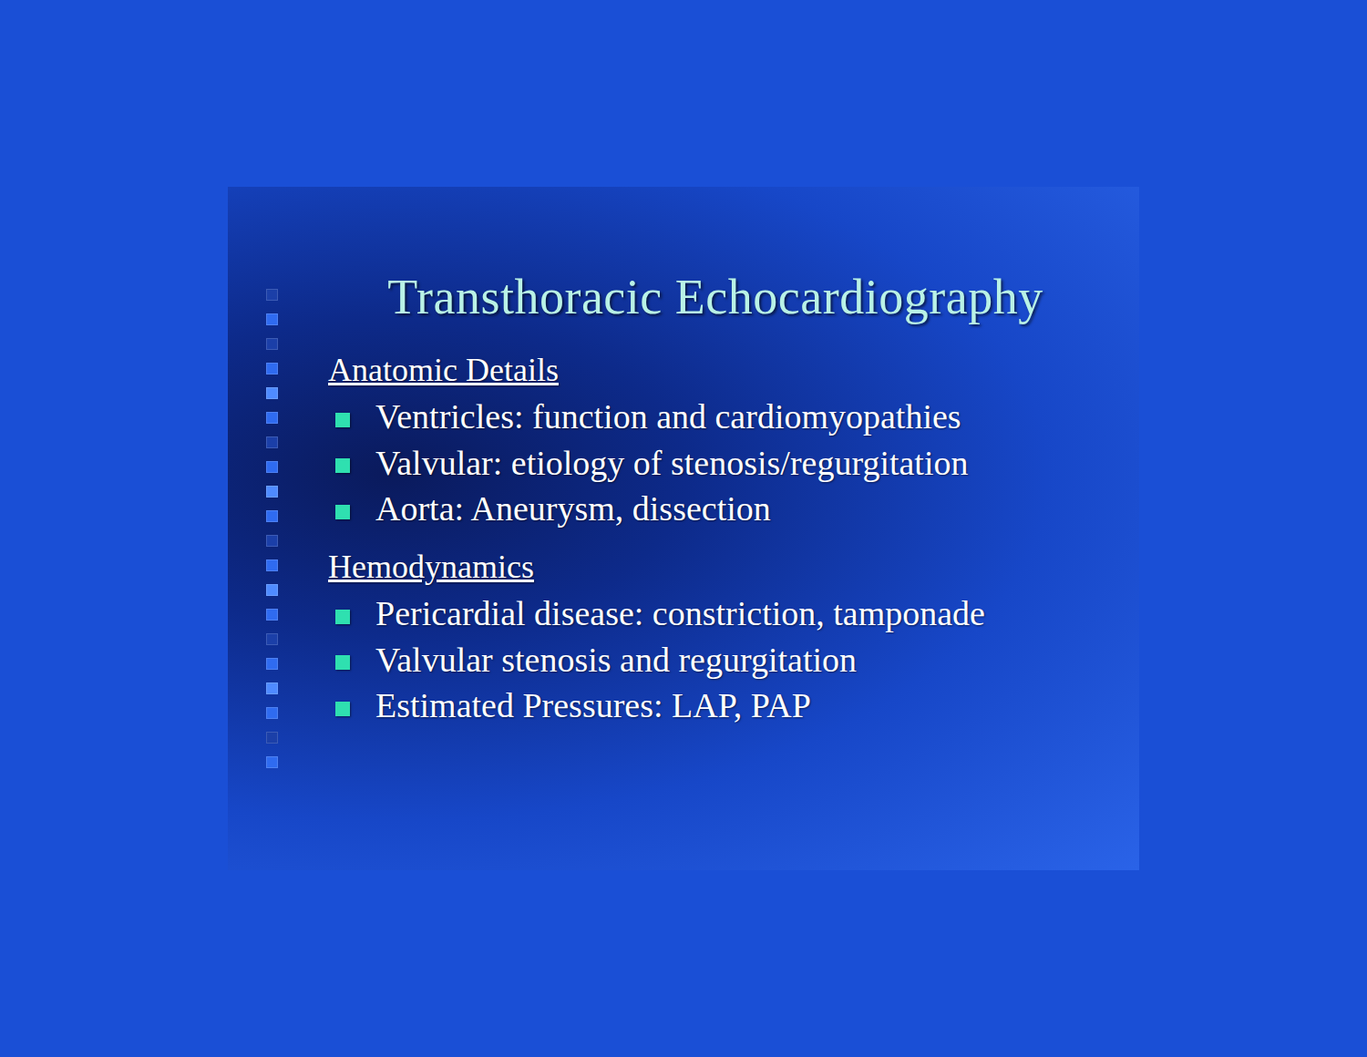Transthoracic Echocardiography
Anatomic Details
Ventricles: function and cardiomyopathies
Valvular: etiology of stenosis/regurgitation
Aorta: Aneurysm, dissection
Hemodynamics
Pericardial disease: constriction, tamponade
Valvular stenosis and regurgitation
Estimated Pressures: LAP, PAP